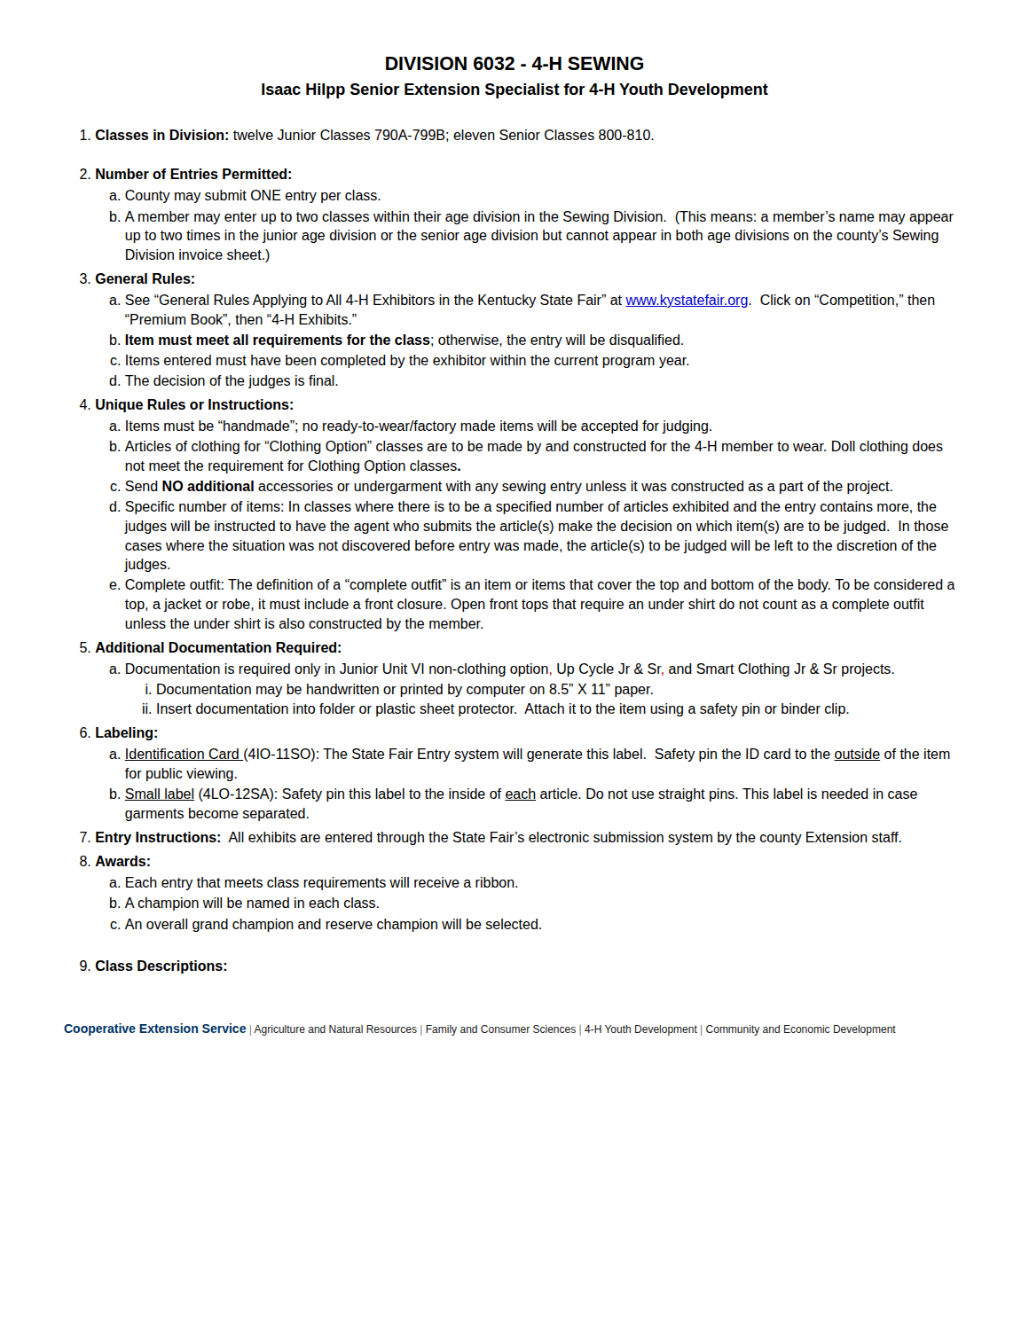DIVISION 6032 - 4-H SEWING
Isaac Hilpp Senior Extension Specialist for 4-H Youth Development
Classes in Division: twelve Junior Classes 790A-799B; eleven Senior Classes 800-810.
Number of Entries Permitted:
County may submit ONE entry per class.
A member may enter up to two classes within their age division in the Sewing Division. (This means: a member’s name may appear up to two times in the junior age division or the senior age division but cannot appear in both age divisions on the county’s Sewing Division invoice sheet.)
General Rules:
See “General Rules Applying to All 4-H Exhibitors in the Kentucky State Fair” at www.kystatefair.org. Click on “Competition,” then “Premium Book”, then “4-H Exhibits.”
Item must meet all requirements for the class; otherwise, the entry will be disqualified.
Items entered must have been completed by the exhibitor within the current program year.
The decision of the judges is final.
Unique Rules or Instructions:
Items must be “handmade”; no ready-to-wear/factory made items will be accepted for judging.
Articles of clothing for “Clothing Option” classes are to be made by and constructed for the 4-H member to wear. Doll clothing does not meet the requirement for Clothing Option classes.
Send NO additional accessories or undergarment with any sewing entry unless it was constructed as a part of the project.
Specific number of items: In classes where there is to be a specified number of articles exhibited and the entry contains more, the judges will be instructed to have the agent who submits the article(s) make the decision on which item(s) are to be judged. In those cases where the situation was not discovered before entry was made, the article(s) to be judged will be left to the discretion of the judges.
Complete outfit: The definition of a “complete outfit” is an item or items that cover the top and bottom of the body. To be considered a top, a jacket or robe, it must include a front closure. Open front tops that require an under shirt do not count as a complete outfit unless the under shirt is also constructed by the member.
Additional Documentation Required:
Documentation is required only in Junior Unit VI non-clothing option, Up Cycle Jr & Sr, and Smart Clothing Jr & Sr projects.
Documentation may be handwritten or printed by computer on 8.5” X 11” paper.
Insert documentation into folder or plastic sheet protector. Attach it to the item using a safety pin or binder clip.
Labeling:
Identification Card (4IO-11SO): The State Fair Entry system will generate this label. Safety pin the ID card to the outside of the item for public viewing.
Small label (4LO-12SA): Safety pin this label to the inside of each article. Do not use straight pins. This label is needed in case garments become separated.
Entry Instructions: All exhibits are entered through the State Fair’s electronic submission system by the county Extension staff.
Awards:
Each entry that meets class requirements will receive a ribbon.
A champion will be named in each class.
An overall grand champion and reserve champion will be selected.
Class Descriptions:
Cooperative Extension Service | Agriculture and Natural Resources | Family and Consumer Sciences | 4-H Youth Development | Community and Economic Development